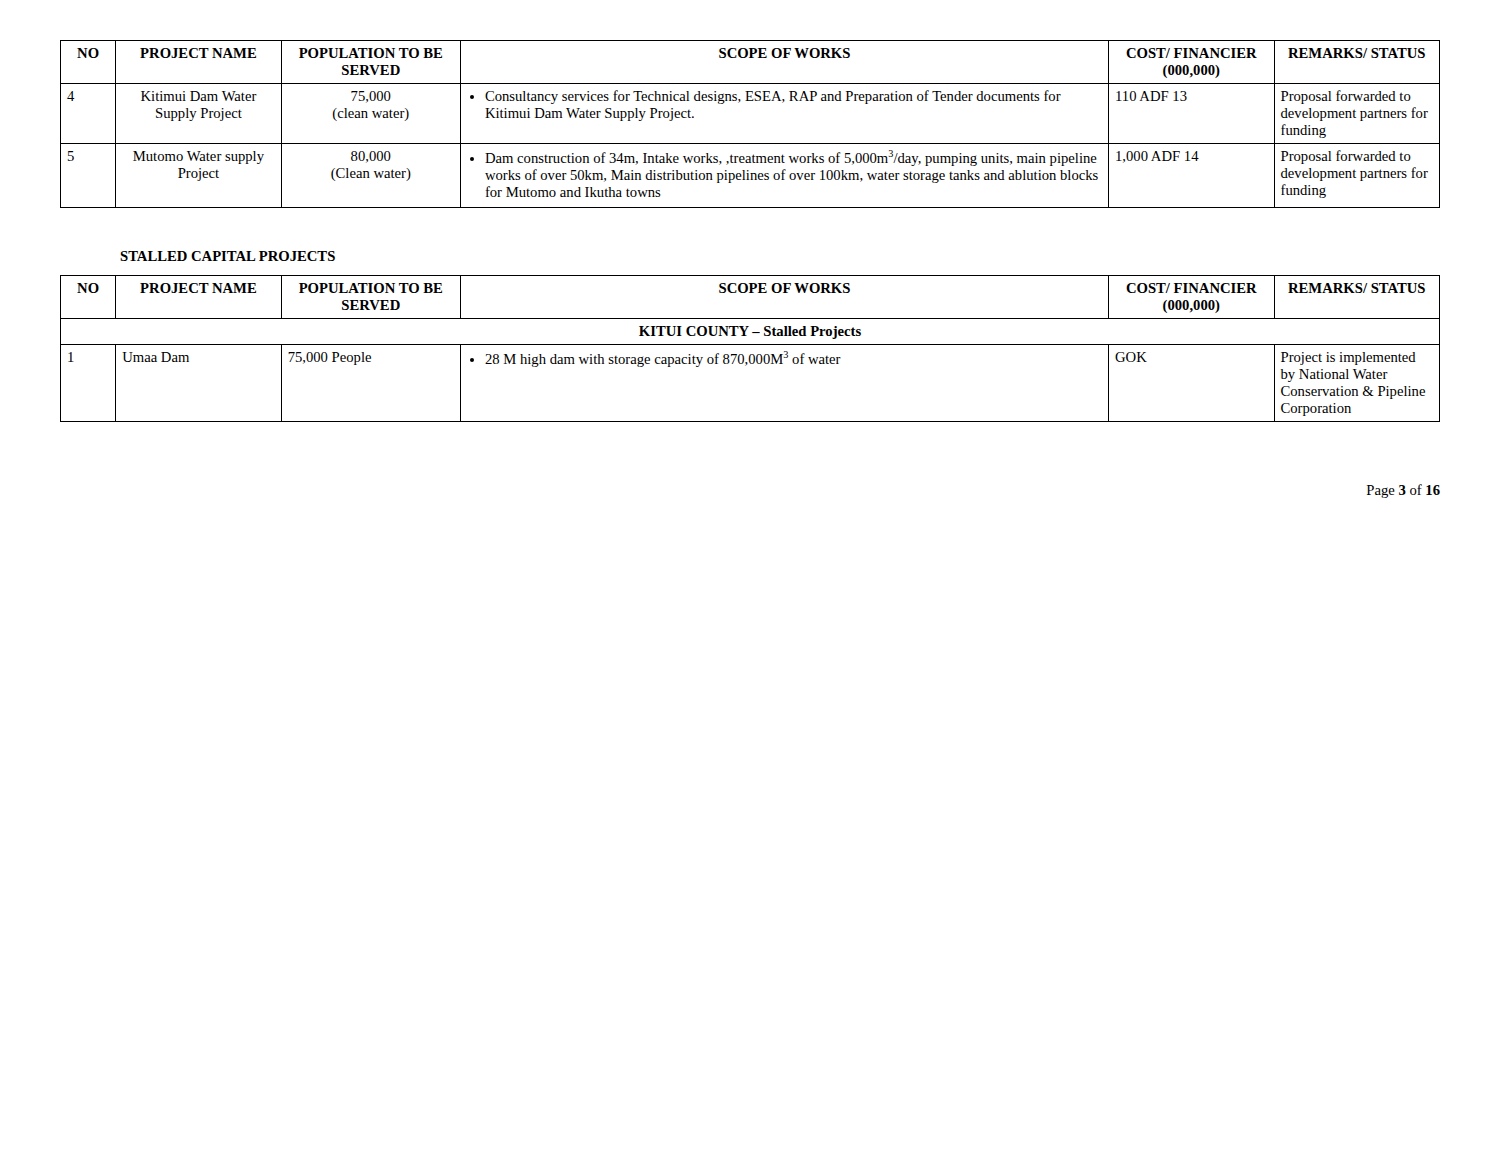| NO | PROJECT NAME | POPULATION TO BE SERVED | SCOPE OF WORKS | COST/ FINANCIER (000,000) | REMARKS/ STATUS |
| --- | --- | --- | --- | --- | --- |
| 4 | Kitimui Dam Water Supply Project | 75,000 (clean water) | Consultancy services for Technical designs, ESEA, RAP and Preparation of Tender documents for Kitimui Dam Water Supply Project. | 110 ADF 13 | Proposal forwarded to development partners for funding |
| 5 | Mutomo Water supply Project | 80,000 (Clean water) | Dam construction of 34m, Intake works, ,treatment works of 5,000m 3 /day, pumping units, main pipeline works of over 50km, Main distribution pipelines of over 100km, water storage tanks and ablution blocks for Mutomo and Ikutha towns | 1,000 ADF 14 | Proposal forwarded to development partners for funding |
STALLED CAPITAL PROJECTS
| NO | PROJECT NAME | POPULATION TO BE SERVED | SCOPE OF WORKS | COST/ FINANCIER (000,000) | REMARKS/ STATUS |
| --- | --- | --- | --- | --- | --- |
| KITUI COUNTY – Stalled Projects |
| 1 | Umaa Dam | 75,000 People | 28 M high dam with storage capacity of 870,000M 3 of water | GOK | Project is implemented by National Water Conservation & Pipeline Corporation |
Page 3 of 16